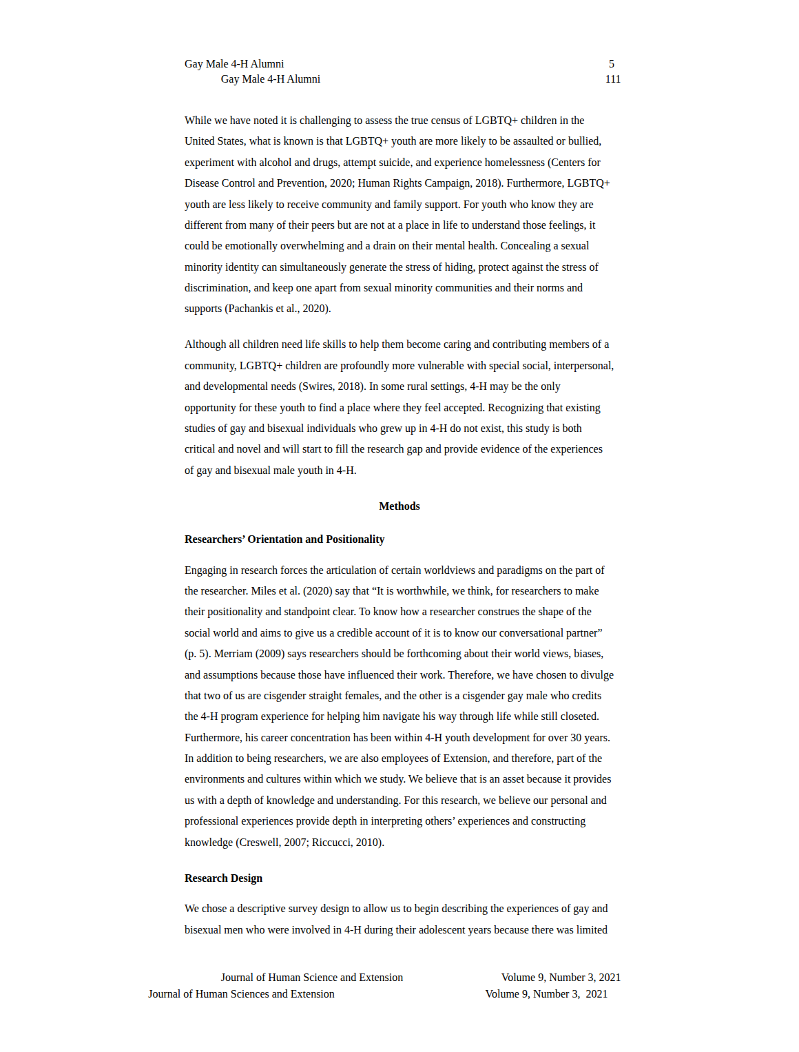Gay Male 4-H Alumni 5
Gay Male 4-H Alumni 111
While we have noted it is challenging to assess the true census of LGBTQ+ children in the United States, what is known is that LGBTQ+ youth are more likely to be assaulted or bullied, experiment with alcohol and drugs, attempt suicide, and experience homelessness (Centers for Disease Control and Prevention, 2020; Human Rights Campaign, 2018). Furthermore, LGBTQ+ youth are less likely to receive community and family support. For youth who know they are different from many of their peers but are not at a place in life to understand those feelings, it could be emotionally overwhelming and a drain on their mental health. Concealing a sexual minority identity can simultaneously generate the stress of hiding, protect against the stress of discrimination, and keep one apart from sexual minority communities and their norms and supports (Pachankis et al., 2020).
Although all children need life skills to help them become caring and contributing members of a community, LGBTQ+ children are profoundly more vulnerable with special social, interpersonal, and developmental needs (Swires, 2018). In some rural settings, 4-H may be the only opportunity for these youth to find a place where they feel accepted. Recognizing that existing studies of gay and bisexual individuals who grew up in 4-H do not exist, this study is both critical and novel and will start to fill the research gap and provide evidence of the experiences of gay and bisexual male youth in 4-H.
Methods
Researchers’ Orientation and Positionality
Engaging in research forces the articulation of certain worldviews and paradigms on the part of the researcher. Miles et al. (2020) say that “It is worthwhile, we think, for researchers to make their positionality and standpoint clear. To know how a researcher construes the shape of the social world and aims to give us a credible account of it is to know our conversational partner” (p. 5). Merriam (2009) says researchers should be forthcoming about their world views, biases, and assumptions because those have influenced their work. Therefore, we have chosen to divulge that two of us are cisgender straight females, and the other is a cisgender gay male who credits the 4-H program experience for helping him navigate his way through life while still closeted. Furthermore, his career concentration has been within 4-H youth development for over 30 years. In addition to being researchers, we are also employees of Extension, and therefore, part of the environments and cultures within which we study. We believe that is an asset because it provides us with a depth of knowledge and understanding. For this research, we believe our personal and professional experiences provide depth in interpreting others’ experiences and constructing knowledge (Creswell, 2007; Riccucci, 2010).
Research Design
We chose a descriptive survey design to allow us to begin describing the experiences of gay and bisexual men who were involved in 4-H during their adolescent years because there was limited
Journal of Human Science and Extension Volume 9, Number 3, 2021
Journal of Human Sciences and Extension Volume 9, Number 3, 2021